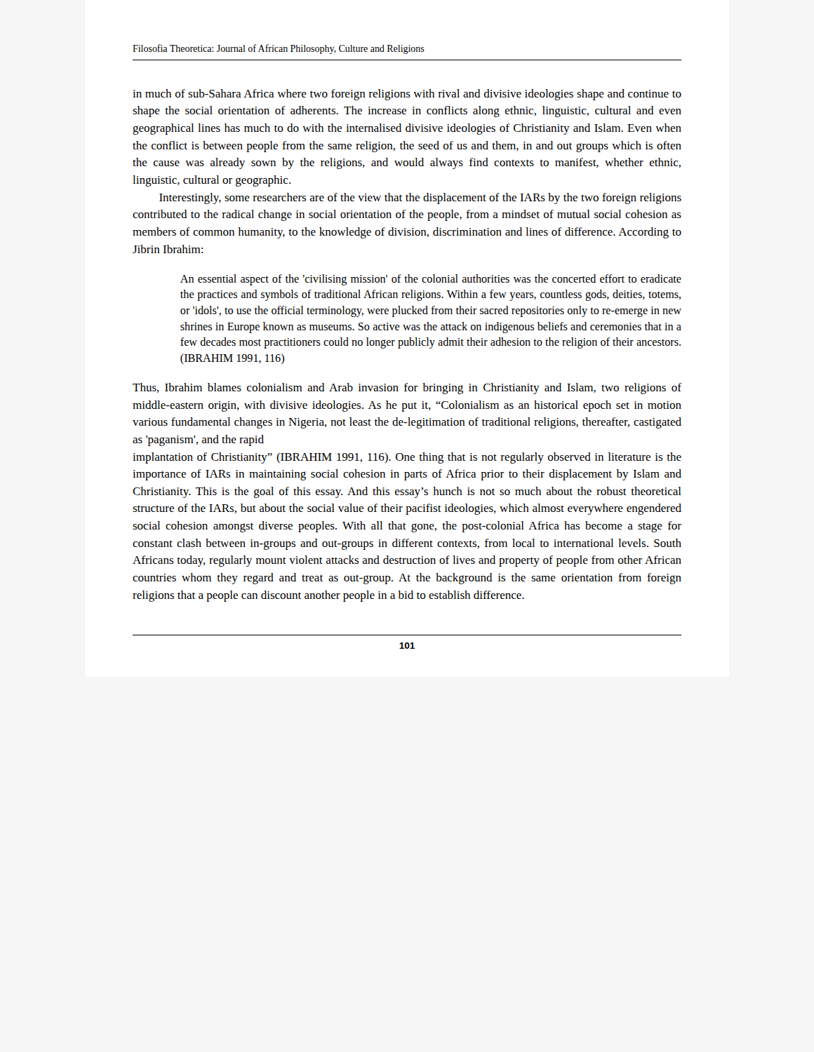Filosofia Theoretica: Journal of African Philosophy, Culture and Religions
in much of sub-Sahara Africa where two foreign religions with rival and divisive ideologies shape and continue to shape the social orientation of adherents. The increase in conflicts along ethnic, linguistic, cultural and even geographical lines has much to do with the internalised divisive ideologies of Christianity and Islam. Even when the conflict is between people from the same religion, the seed of us and them, in and out groups which is often the cause was already sown by the religions, and would always find contexts to manifest, whether ethnic, linguistic, cultural or geographic.
Interestingly, some researchers are of the view that the displacement of the IARs by the two foreign religions contributed to the radical change in social orientation of the people, from a mindset of mutual social cohesion as members of common humanity, to the knowledge of division, discrimination and lines of difference. According to Jibrin Ibrahim:
An essential aspect of the 'civilising mission' of the colonial authorities was the concerted effort to eradicate the practices and symbols of traditional African religions. Within a few years, countless gods, deities, totems, or 'idols', to use the official terminology, were plucked from their sacred repositories only to re-emerge in new shrines in Europe known as museums. So active was the attack on indigenous beliefs and ceremonies that in a few decades most practitioners could no longer publicly admit their adhesion to the religion of their ancestors. (IBRAHIM 1991, 116)
Thus, Ibrahim blames colonialism and Arab invasion for bringing in Christianity and Islam, two religions of middle-eastern origin, with divisive ideologies. As he put it, “Colonialism as an historical epoch set in motion various fundamental changes in Nigeria, not least the de-legitimation of traditional religions, thereafter, castigated as 'paganism', and the rapid
implantation of Christianity” (IBRAHIM 1991, 116). One thing that is not regularly observed in literature is the importance of IARs in maintaining social cohesion in parts of Africa prior to their displacement by Islam and Christianity. This is the goal of this essay. And this essay’s hunch is not so much about the robust theoretical structure of the IARs, but about the social value of their pacifist ideologies, which almost everywhere engendered social cohesion amongst diverse peoples. With all that gone, the post-colonial Africa has become a stage for constant clash between in-groups and out-groups in different contexts, from local to international levels. South Africans today, regularly mount violent attacks and destruction of lives and property of people from other African countries whom they regard and treat as out-group. At the background is the same orientation from foreign religions that a people can discount another people in a bid to establish difference.
101